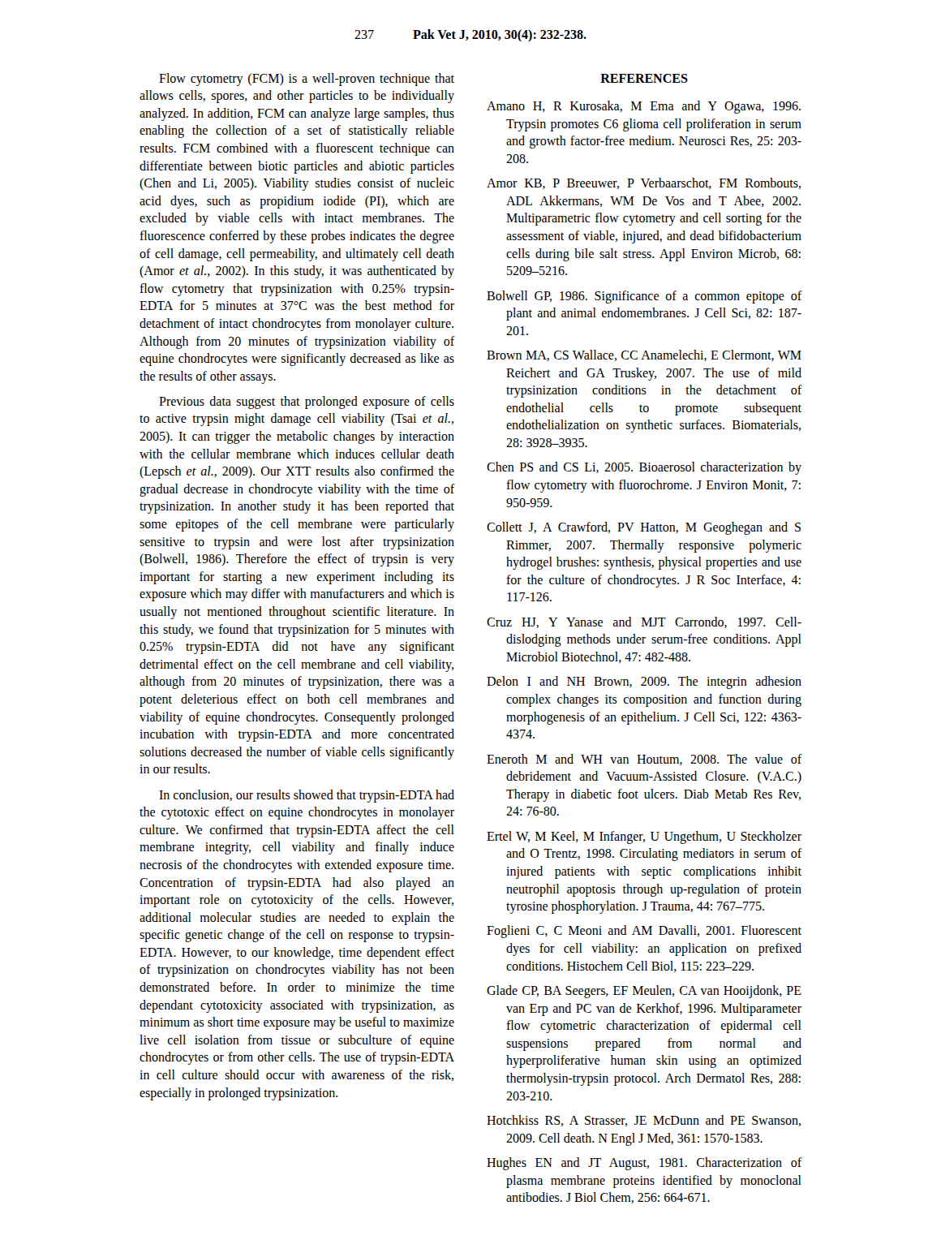237 Pak Vet J, 2010, 30(4): 232-238.
Flow cytometry (FCM) is a well-proven technique that allows cells, spores, and other particles to be individually analyzed. In addition, FCM can analyze large samples, thus enabling the collection of a set of statistically reliable results. FCM combined with a fluorescent technique can differentiate between biotic particles and abiotic particles (Chen and Li, 2005). Viability studies consist of nucleic acid dyes, such as propidium iodide (PI), which are excluded by viable cells with intact membranes. The fluorescence conferred by these probes indicates the degree of cell damage, cell permeability, and ultimately cell death (Amor et al., 2002). In this study, it was authenticated by flow cytometry that trypsinization with 0.25% trypsin-EDTA for 5 minutes at 37°C was the best method for detachment of intact chondrocytes from monolayer culture. Although from 20 minutes of trypsinization viability of equine chondrocytes were significantly decreased as like as the results of other assays.
Previous data suggest that prolonged exposure of cells to active trypsin might damage cell viability (Tsai et al., 2005). It can trigger the metabolic changes by interaction with the cellular membrane which induces cellular death (Lepsch et al., 2009). Our XTT results also confirmed the gradual decrease in chondrocyte viability with the time of trypsinization. In another study it has been reported that some epitopes of the cell membrane were particularly sensitive to trypsin and were lost after trypsinization (Bolwell, 1986). Therefore the effect of trypsin is very important for starting a new experiment including its exposure which may differ with manufacturers and which is usually not mentioned throughout scientific literature. In this study, we found that trypsinization for 5 minutes with 0.25% trypsin-EDTA did not have any significant detrimental effect on the cell membrane and cell viability, although from 20 minutes of trypsinization, there was a potent deleterious effect on both cell membranes and viability of equine chondrocytes. Consequently prolonged incubation with trypsin-EDTA and more concentrated solutions decreased the number of viable cells significantly in our results.
In conclusion, our results showed that trypsin-EDTA had the cytotoxic effect on equine chondrocytes in monolayer culture. We confirmed that trypsin-EDTA affect the cell membrane integrity, cell viability and finally induce necrosis of the chondrocytes with extended exposure time. Concentration of trypsin-EDTA had also played an important role on cytotoxicity of the cells. However, additional molecular studies are needed to explain the specific genetic change of the cell on response to trypsin-EDTA. However, to our knowledge, time dependent effect of trypsinization on chondrocytes viability has not been demonstrated before. In order to minimize the time dependant cytotoxicity associated with trypsinization, as minimum as short time exposure may be useful to maximize live cell isolation from tissue or subculture of equine chondrocytes or from other cells. The use of trypsin-EDTA in cell culture should occur with awareness of the risk, especially in prolonged trypsinization.
References
Amano H, R Kurosaka, M Ema and Y Ogawa, 1996. Trypsin promotes C6 glioma cell proliferation in serum and growth factor-free medium. Neurosci Res, 25: 203-208.
Amor KB, P Breeuwer, P Verbaarschot, FM Rombouts, ADL Akkermans, WM De Vos and T Abee, 2002. Multiparametric flow cytometry and cell sorting for the assessment of viable, injured, and dead bifidobacterium cells during bile salt stress. Appl Environ Microb, 68: 5209–5216.
Bolwell GP, 1986. Significance of a common epitope of plant and animal endomembranes. J Cell Sci, 82: 187-201.
Brown MA, CS Wallace, CC Anamelechi, E Clermont, WM Reichert and GA Truskey, 2007. The use of mild trypsinization conditions in the detachment of endothelial cells to promote subsequent endothelialization on synthetic surfaces. Biomaterials, 28: 3928–3935.
Chen PS and CS Li, 2005. Bioaerosol characterization by flow cytometry with fluorochrome. J Environ Monit, 7: 950-959.
Collett J, A Crawford, PV Hatton, M Geoghegan and S Rimmer, 2007. Thermally responsive polymeric hydrogel brushes: synthesis, physical properties and use for the culture of chondrocytes. J R Soc Interface, 4: 117-126.
Cruz HJ, Y Yanase and MJT Carrondo, 1997. Cell-dislodging methods under serum-free conditions. Appl Microbiol Biotechnol, 47: 482-488.
Delon I and NH Brown, 2009. The integrin adhesion complex changes its composition and function during morphogenesis of an epithelium. J Cell Sci, 122: 4363-4374.
Eneroth M and WH van Houtum, 2008. The value of debridement and Vacuum-Assisted Closure. (V.A.C.) Therapy in diabetic foot ulcers. Diab Metab Res Rev, 24: 76-80.
Ertel W, M Keel, M Infanger, U Ungethum, U Steckholzer and O Trentz, 1998. Circulating mediators in serum of injured patients with septic complications inhibit neutrophil apoptosis through up-regulation of protein tyrosine phosphorylation. J Trauma, 44: 767–775.
Foglieni C, C Meoni and AM Davalli, 2001. Fluorescent dyes for cell viability: an application on prefixed conditions. Histochem Cell Biol, 115: 223–229.
Glade CP, BA Seegers, EF Meulen, CA van Hooijdonk, PE van Erp and PC van de Kerkhof, 1996. Multiparameter flow cytometric characterization of epidermal cell suspensions prepared from normal and hyperproliferative human skin using an optimized thermolysin-trypsin protocol. Arch Dermatol Res, 288: 203-210.
Hotchkiss RS, A Strasser, JE McDunn and PE Swanson, 2009. Cell death. N Engl J Med, 361: 1570-1583.
Hughes EN and JT August, 1981. Characterization of plasma membrane proteins identified by monoclonal antibodies. J Biol Chem, 256: 664-671.